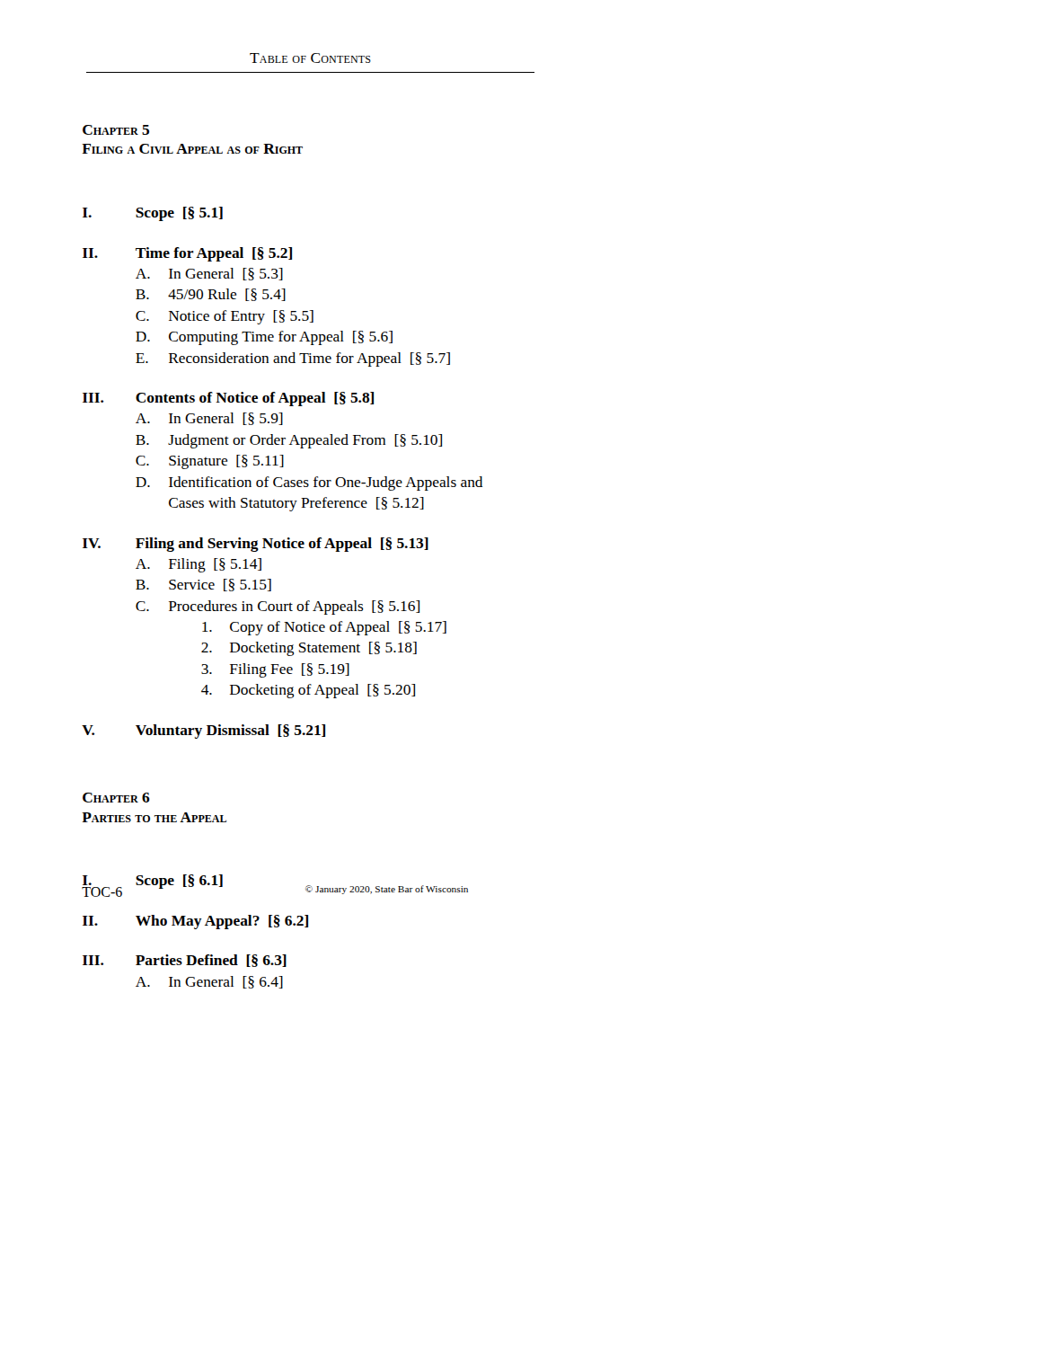Table of Contents
Chapter 5 Filing a Civil Appeal as of Right
I. Scope [§ 5.1]
II. Time for Appeal [§ 5.2]
A. In General [§ 5.3]
B. 45/90 Rule [§ 5.4]
C. Notice of Entry [§ 5.5]
D. Computing Time for Appeal [§ 5.6]
E. Reconsideration and Time for Appeal [§ 5.7]
III. Contents of Notice of Appeal [§ 5.8]
A. In General [§ 5.9]
B. Judgment or Order Appealed From [§ 5.10]
C. Signature [§ 5.11]
D. Identification of Cases for One-Judge Appeals and
Cases with Statutory Preference [§ 5.12]
IV. Filing and Serving Notice of Appeal [§ 5.13]
A. Filing [§ 5.14]
B. Service [§ 5.15]
C. Procedures in Court of Appeals [§ 5.16]
1. Copy of Notice of Appeal [§ 5.17]
2. Docketing Statement [§ 5.18]
3. Filing Fee [§ 5.19]
4. Docketing of Appeal [§ 5.20]
V. Voluntary Dismissal [§ 5.21]
Chapter 6 Parties to the Appeal
I. Scope [§ 6.1]
II. Who May Appeal? [§ 6.2]
III. Parties Defined [§ 6.3]
A. In General [§ 6.4]
TOC-6
© January 2020, State Bar of Wisconsin